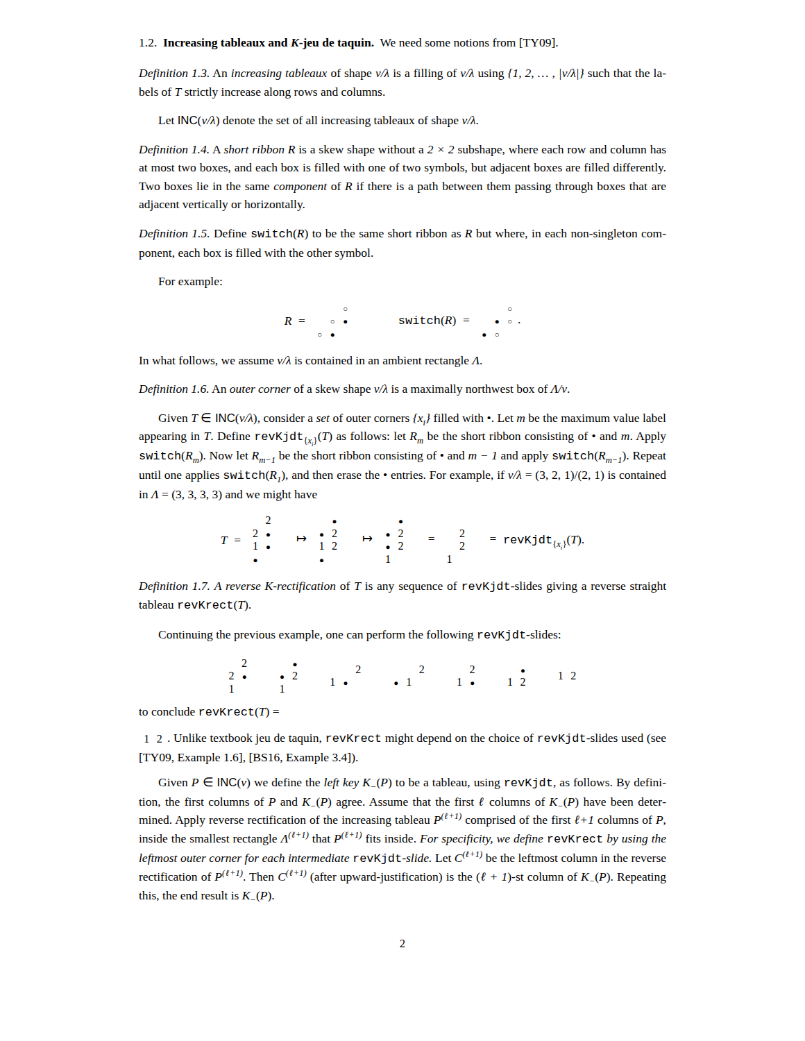1.2. Increasing tableaux and K-jeu de taquin. We need some notions from [TY09].
Definition 1.3. An increasing tableaux of shape ν/λ is a filling of ν/λ using {1, 2, … , |ν/λ|} such that the labels of T strictly increase along rows and columns.
Let INC(ν/λ) denote the set of all increasing tableaux of shape ν/λ.
Definition 1.4. A short ribbon R is a skew shape without a 2 × 2 subshape, where each row and column has at most two boxes, and each box is filled with one of two symbols, but adjacent boxes are filled differently. Two boxes lie in the same component of R if there is a path between them passing through boxes that are adjacent vertically or horizontally.
Definition 1.5. Define switch(R) to be the same short ribbon as R but where, in each non-singleton component, each box is filled with the other symbol.
For example:
R = switch(R) = .
In what follows, we assume ν/λ is contained in an ambient rectangle Λ.
Definition 1.6. An outer corner of a skew shape ν/λ is a maximally northwest box of Λ/ν.
Given T ∈ INC(ν/λ), consider a set of outer corners {xi} filled with •. Let m be the maximum value label appearing in T. Define revKjdt{xi}(T) as follows: let Rm be the short ribbon consisting of • and m. Apply switch(Rm). Now let Rm−1 be the short ribbon consisting of • and m − 1 and apply switch(Rm−1). Repeat until one applies switch(R1), and then erase the • entries. For example, if ν/λ = (3, 2, 1)/(2, 1) is contained in Λ = (3, 3, 3, 3) and we might have
T =
| | 2 | |
| 2 | | |
| 1 | | |
↦
| | 2 | |
| 1 | 2 | |
↦
| | 2 | |
| | 2 | |
| 1 | | |
=
| | 2 | |
| | 2 | |
| 1 | | |
= revKjdt{xi}(T).
Definition 1.7. A reverse K-rectification of T is any sequence of revKjdt-slides giving a reverse straight tableau revKrect(T).
Continuing the previous example, one can perform the following revKjdt-slides:
| | 2 |
| 2 | |
| 1 | |
| | 2 |
| 1 | |
| | | 2 |
| 1 | | |
| | | 2 |
| | 1 | |
| | 2 |
| 1 | |
| 1 | 2 |
| 1 | 2 |
to conclude revKrect(T) =
| 1 | 2 |
. Unlike textbook jeu de taquin, revKrect might depend on the choice of revKjdt-slides used (see [TY09, Example 1.6], [BS16, Example 3.4]).
Given P ∈ INC(ν) we define the left key K−(P) to be a tableau, using revKjdt, as follows. By definition, the first columns of P and K−(P) agree. Assume that the first ℓ columns of K−(P) have been determined. Apply reverse rectification of the increasing tableau P(ℓ+1) comprised of the first ℓ+1 columns of P, inside the smallest rectangle Λ(ℓ+1) that P(ℓ+1) fits inside. For specificity, we define revKrect by using the leftmost outer corner for each intermediate revKjdt-slide. Let C(ℓ+1) be the leftmost column in the reverse rectification of P(ℓ+1). Then C(ℓ+1) (after upward-justification) is the (ℓ + 1)-st column of K−(P). Repeating this, the end result is K−(P).
2